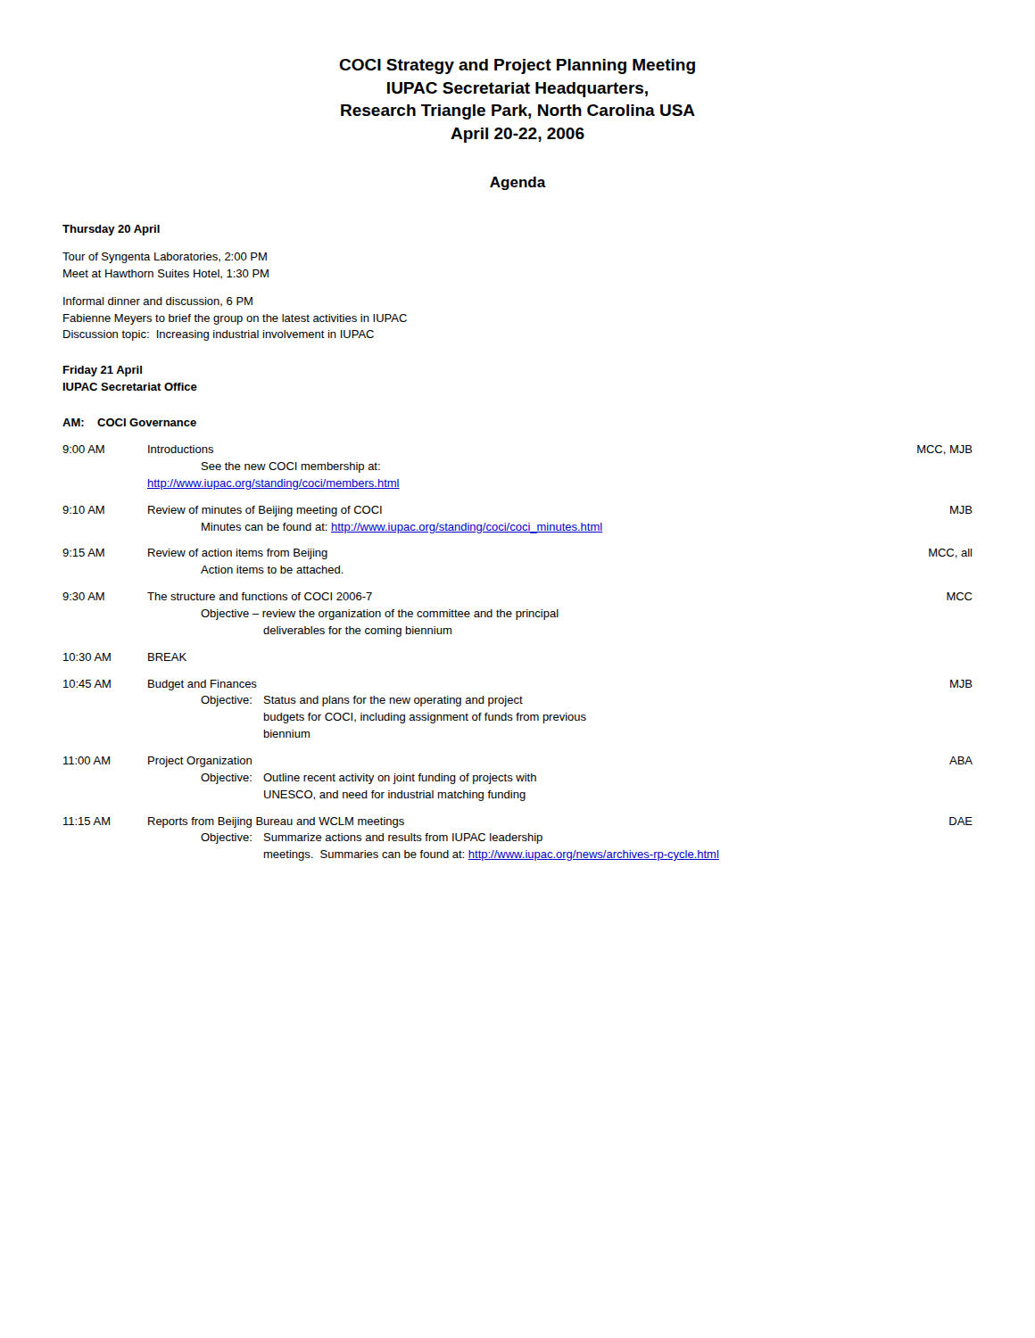COCI Strategy and Project Planning Meeting
IUPAC Secretariat Headquarters,
Research Triangle Park, North Carolina USA
April 20-22, 2006
Agenda
Thursday 20 April
Tour of Syngenta Laboratories, 2:00 PM
Meet at Hawthorn Suites Hotel, 1:30 PM
Informal dinner and discussion, 6 PM
Fabienne Meyers to brief the group on the latest activities in IUPAC
Discussion topic: Increasing industrial involvement in IUPAC
Friday 21 April
IUPAC Secretariat Office
AM: COCI Governance
| 9:00 AM | Introductions See the new COCI membership at: http://www.iupac.org/standing/coci/members.html | MCC, MJB |
| 9:10 AM | Review of minutes of Beijing meeting of COCI Minutes can be found at: http://www.iupac.org/standing/coci/coci_minutes.html | MJB |
| 9:15 AM | Review of action items from Beijing Action items to be attached. | MCC, all |
| 9:30 AM | The structure and functions of COCI 2006-7 Objective – review the organization of the committee and the principal deliverables for the coming biennium | MCC |
| 10:30 AM | BREAK | |
| 10:45 AM | Budget and Finances Objective: Status and plans for the new operating and project budgets for COCI, including assignment of funds from previous biennium | MJB |
| 11:00 AM | Project Organization Objective: Outline recent activity on joint funding of projects with UNESCO, and need for industrial matching funding | ABA |
| 11:15 AM | Reports from Beijing Bureau and WCLM meetings Objective: Summarize actions and results from IUPAC leadership meetings. Summaries can be found at: http://www.iupac.org/news/archives-rp-cycle.html | DAE |